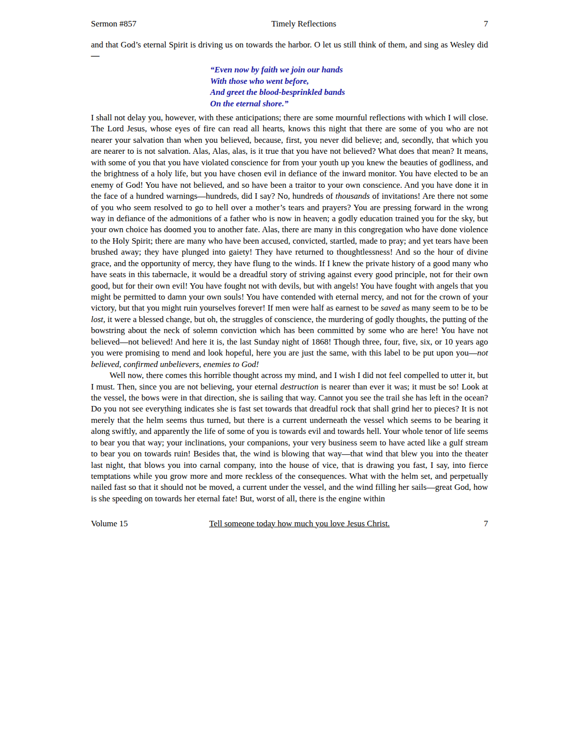Sermon #857 Timely Reflections 7
and that God’s eternal Spirit is driving us on towards the harbor. O let us still think of them, and sing as Wesley did—
“Even now by faith we join our hands With those who went before, And greet the blood-besprinkled bands On the eternal shore.”
I shall not delay you, however, with these anticipations; there are some mournful reflections with which I will close. The Lord Jesus, whose eyes of fire can read all hearts, knows this night that there are some of you who are not nearer your salvation than when you believed, because, first, you never did believe; and, secondly, that which you are nearer to is not salvation. Alas, Alas, alas, is it true that you have not believed? What does that mean? It means, with some of you that you have violated conscience for from your youth up you knew the beauties of godliness, and the brightness of a holy life, but you have chosen evil in defiance of the inward monitor. You have elected to be an enemy of God! You have not believed, and so have been a traitor to your own conscience. And you have done it in the face of a hundred warnings—hundreds, did I say? No, hundreds of thousands of invitations! Are there not some of you who seem resolved to go to hell over a mother’s tears and prayers? You are pressing forward in the wrong way in defiance of the admonitions of a father who is now in heaven; a godly education trained you for the sky, but your own choice has doomed you to another fate. Alas, there are many in this congregation who have done violence to the Holy Spirit; there are many who have been accused, convicted, startled, made to pray; and yet tears have been brushed away; they have plunged into gaiety! They have returned to thoughtlessness! And so the hour of divine grace, and the opportunity of mercy, they have flung to the winds. If I knew the private history of a good many who have seats in this tabernacle, it would be a dreadful story of striving against every good principle, not for their own good, but for their own evil! You have fought not with devils, but with angels! You have fought with angels that you might be permitted to damn your own souls! You have contended with eternal mercy, and not for the crown of your victory, but that you might ruin yourselves forever! If men were half as earnest to be saved as many seem to be to be lost, it were a blessed change, but oh, the struggles of conscience, the murdering of godly thoughts, the putting of the bowstring about the neck of solemn conviction which has been committed by some who are here! You have not believed—not believed! And here it is, the last Sunday night of 1868! Though three, four, five, six, or 10 years ago you were promising to mend and look hopeful, here you are just the same, with this label to be put upon you—not believed, confirmed unbelievers, enemies to God!
Well now, there comes this horrible thought across my mind, and I wish I did not feel compelled to utter it, but I must. Then, since you are not believing, your eternal destruction is nearer than ever it was; it must be so! Look at the vessel, the bows were in that direction, she is sailing that way. Cannot you see the trail she has left in the ocean? Do you not see everything indicates she is fast set towards that dreadful rock that shall grind her to pieces? It is not merely that the helm seems thus turned, but there is a current underneath the vessel which seems to be bearing it along swiftly, and apparently the life of some of you is towards evil and towards hell. Your whole tenor of life seems to bear you that way; your inclinations, your companions, your very business seem to have acted like a gulf stream to bear you on towards ruin! Besides that, the wind is blowing that way—that wind that blew you into the theater last night, that blows you into carnal company, into the house of vice, that is drawing you fast, I say, into fierce temptations while you grow more and more reckless of the consequences. What with the helm set, and perpetually nailed fast so that it should not be moved, a current under the vessel, and the wind filling her sails—great God, how is she speeding on towards her eternal fate! But, worst of all, there is the engine within
Volume 15 Tell someone today how much you love Jesus Christ. 7